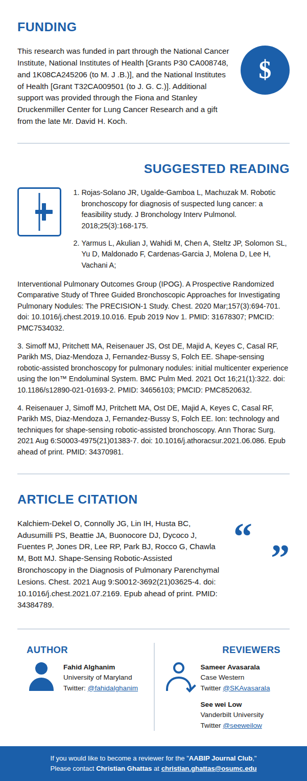Funding
This research was funded in part through the National Cancer Institute, National Institutes of Health [Grants P30 CA008748, and 1K08CA245206 (to M. J .B.)], and the National Institutes of Health [Grant T32CA009501 (to J. G. C.)]. Additional support was provided through the Fiona and Stanley Druckenmiller Center for Lung Cancer Research and a gift from the late Mr. David H. Koch.
$
Suggested Reading
Rojas-Solano JR, Ugalde-Gamboa L, Machuzak M. Robotic bronchoscopy for diagnosis of suspected lung cancer: a feasibility study. J Bronchology Interv Pulmonol. 2018;25(3):168-175.
Yarmus L, Akulian J, Wahidi M, Chen A, Steltz JP, Solomon SL, Yu D, Maldonado F, Cardenas-Garcia J, Molena D, Lee H, Vachani A;
Interventional Pulmonary Outcomes Group (IPOG). A Prospective Randomized Comparative Study of Three Guided Bronchoscopic Approaches for Investigating Pulmonary Nodules: The PRECISION-1 Study. Chest. 2020 Mar;157(3):694-701. doi: 10.1016/j.chest.2019.10.016. Epub 2019 Nov 1. PMID: 31678307; PMCID: PMC7534032.
3. Simoff MJ, Pritchett MA, Reisenauer JS, Ost DE, Majid A, Keyes C, Casal RF, Parikh MS, Diaz-Mendoza J, Fernandez-Bussy S, Folch EE. Shape-sensing robotic-assisted bronchoscopy for pulmonary nodules: initial multicenter experience using the Ion™ Endoluminal System. BMC Pulm Med. 2021 Oct 16;21(1):322. doi: 10.1186/s12890-021-01693-2. PMID: 34656103; PMCID: PMC8520632.
4. Reisenauer J, Simoff MJ, Pritchett MA, Ost DE, Majid A, Keyes C, Casal RF, Parikh MS, Diaz-Mendoza J, Fernandez-Bussy S, Folch EE. Ion: technology and techniques for shape-sensing robotic-assisted bronchoscopy. Ann Thorac Surg. 2021 Aug 6:S0003-4975(21)01383-7. doi: 10.1016/j.athoracsur.2021.06.086. Epub ahead of print. PMID: 34370981.
Article Citation
Kalchiem-Dekel O, Connolly JG, Lin IH, Husta BC, Adusumilli PS, Beattie JA, Buonocore DJ, Dycoco J, Fuentes P, Jones DR, Lee RP, Park BJ, Rocco G, Chawla M, Bott MJ. Shape-Sensing Robotic-Assisted Bronchoscopy in the Diagnosis of Pulmonary Parenchymal Lesions. Chest. 2021 Aug 9:S0012-3692(21)03625-4. doi: 10.1016/j.chest.2021.07.2169. Epub ahead of print. PMID: 34384789.
“ ”
Author
Fahid Alghanim
University of Maryland
Twitter: @fahidalghanim
Reviewers
Sameer Avasarala
Case Western
Twitter @SKAvasarala
See wei Low
Vanderbilt University
Twitter @seeweilow
If you would like to become a reviewer for the "AABIP Journal Club,"
Please contact Christian Ghattas at christian.ghattas@osumc.edu